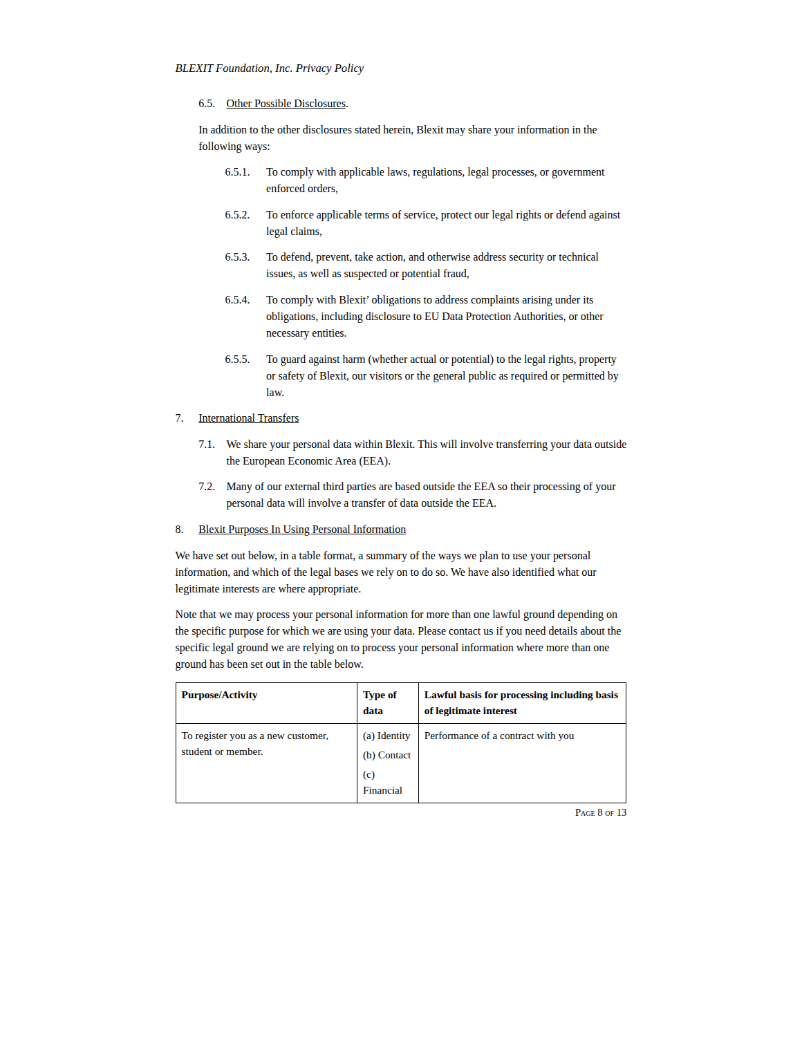BLEXIT Foundation, Inc. Privacy Policy
6.5. Other Possible Disclosures.
In addition to the other disclosures stated herein, Blexit may share your information in the following ways:
6.5.1. To comply with applicable laws, regulations, legal processes, or government enforced orders,
6.5.2. To enforce applicable terms of service, protect our legal rights or defend against legal claims,
6.5.3. To defend, prevent, take action, and otherwise address security or technical issues, as well as suspected or potential fraud,
6.5.4. To comply with Blexit’ obligations to address complaints arising under its obligations, including disclosure to EU Data Protection Authorities, or other necessary entities.
6.5.5. To guard against harm (whether actual or potential) to the legal rights, property or safety of Blexit, our visitors or the general public as required or permitted by law.
7. International Transfers
7.1. We share your personal data within Blexit. This will involve transferring your data outside the European Economic Area (EEA).
7.2. Many of our external third parties are based outside the EEA so their processing of your personal data will involve a transfer of data outside the EEA.
8. Blexit Purposes In Using Personal Information
We have set out below, in a table format, a summary of the ways we plan to use your personal information, and which of the legal bases we rely on to do so. We have also identified what our legitimate interests are where appropriate.
Note that we may process your personal information for more than one lawful ground depending on the specific purpose for which we are using your data. Please contact us if you need details about the specific legal ground we are relying on to process your personal information where more than one ground has been set out in the table below.
| Purpose/Activity | Type of data | Lawful basis for processing including basis of legitimate interest |
| --- | --- | --- |
| To register you as a new customer, student or member. | (a) Identity (b) Contact (c) Financial | Performance of a contract with you |
Page 8 of 13